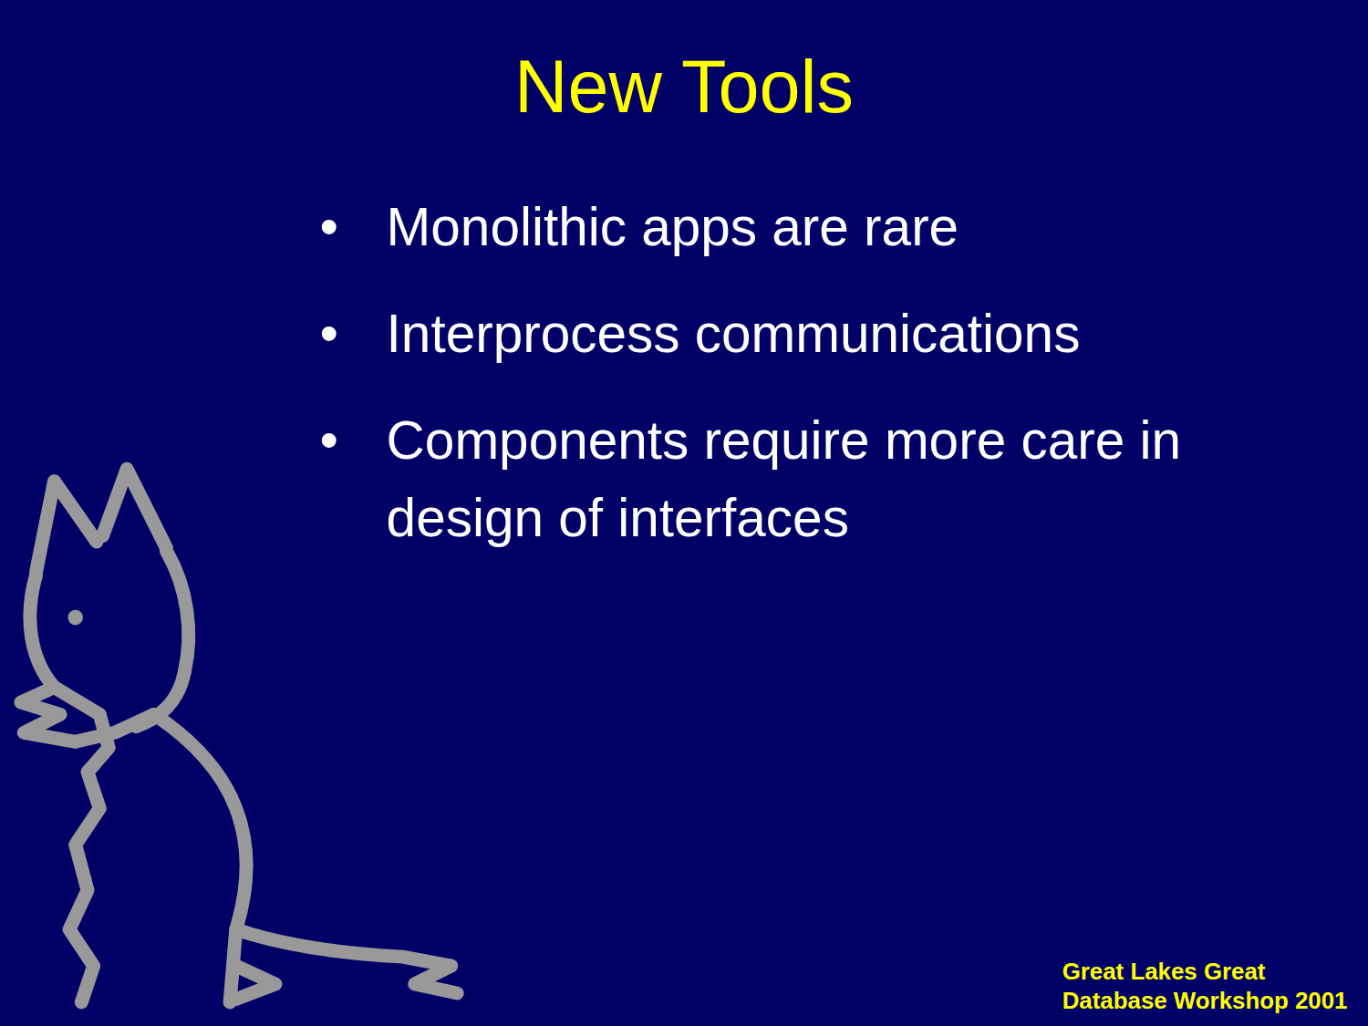New Tools
Monolithic apps are rare
Interprocess communications
Components require more care in design of interfaces
Great Lakes Great
Database Workshop 2001